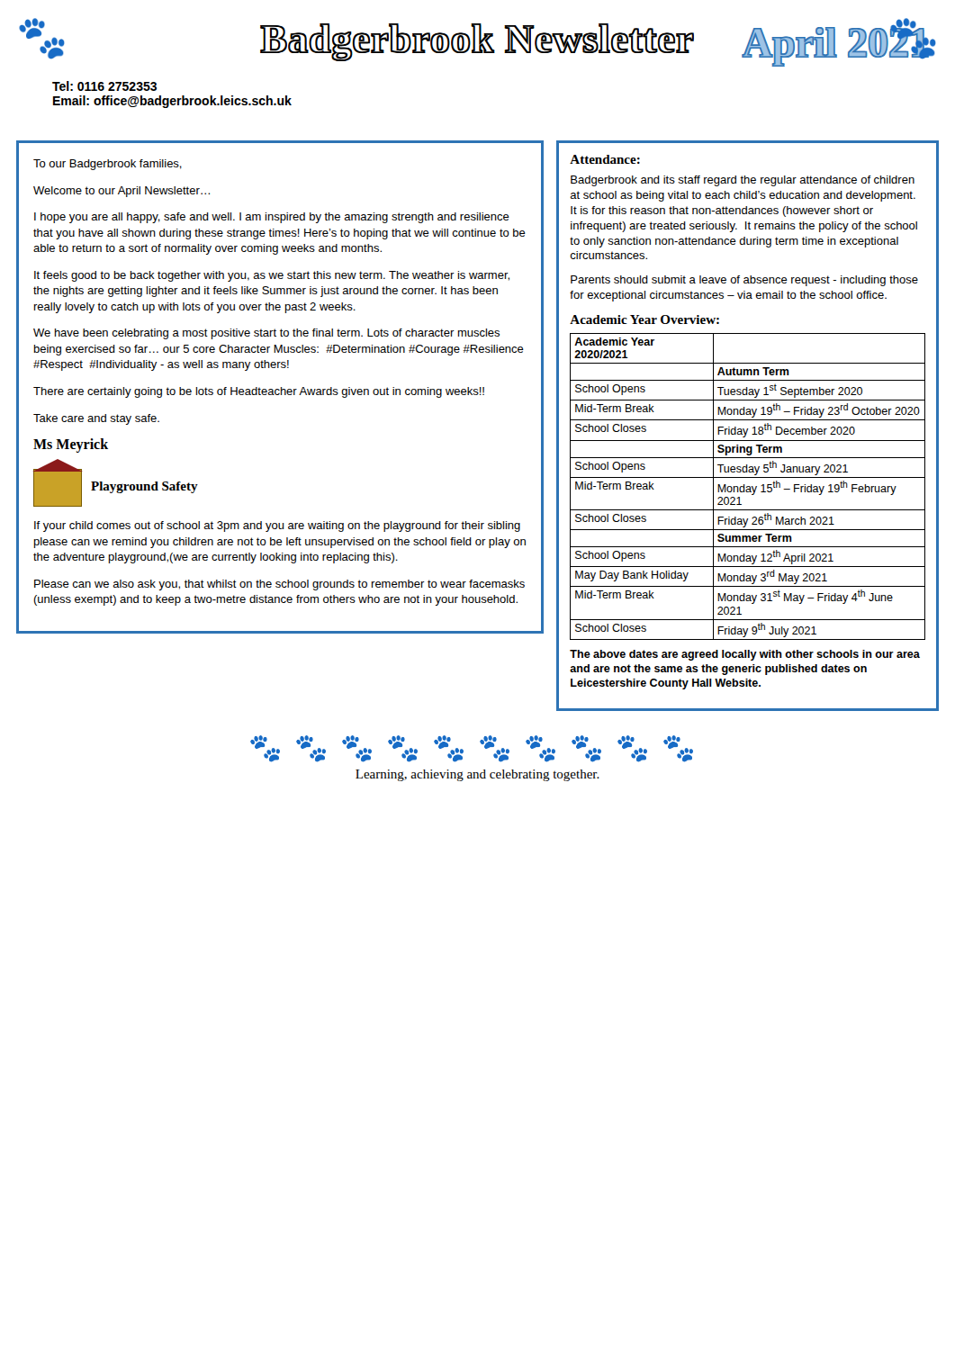🐾 🐾
Badgerbrook Newsletter
April 2021
Tel: 0116 2752353
Email: office@badgerbrook.leics.sch.uk
To our Badgerbrook families,
Welcome to our April Newsletter…
I hope you are all happy, safe and well. I am inspired by the amazing strength and resilience that you have all shown during these strange times! Here’s to hoping that we will continue to be able to return to a sort of normality over coming weeks and months.
It feels good to be back together with you, as we start this new term. The weather is warmer, the nights are getting lighter and it feels like Summer is just around the corner. It has been really lovely to catch up with lots of you over the past 2 weeks.
We have been celebrating a most positive start to the final term. Lots of character muscles being exercised so far… our 5 core Character Muscles: #Determination #Courage #Resilience #Respect #Individuality - as well as many others!
There are certainly going to be lots of Headteacher Awards given out in coming weeks!!
Take care and stay safe.
Ms Meyrick
Playground Safety
If your child comes out of school at 3pm and you are waiting on the playground for their sibling please can we remind you children are not to be left unsupervised on the school field or play on the adventure playground,(we are currently looking into replacing this).
Please can we also ask you, that whilst on the school grounds to remember to wear facemasks (unless exempt) and to keep a two-metre distance from others who are not in your household.
Attendance:
Badgerbrook and its staff regard the regular attendance of children at school as being vital to each child’s education and development. It is for this reason that non-attendances (however short or infrequent) are treated seriously. It remains the policy of the school to only sanction non-attendance during term time in exceptional circumstances.
Parents should submit a leave of absence request - including those for exceptional circumstances – via email to the school office.
Academic Year Overview:
| Academic Year 2020/2021 | |
| --- | --- |
| | Autumn Term |
| School Opens | Tuesday 1 st September 2020 |
| Mid-Term Break | Monday 19 th – Friday 23 rd October 2020 |
| School Closes | Friday 18 th December 2020 |
| | Spring Term |
| School Opens | Tuesday 5 th January 2021 |
| Mid-Term Break | Monday 15 th – Friday 19 th February 2021 |
| School Closes | Friday 26 th March 2021 |
| | Summer Term |
| School Opens | Monday 12 th April 2021 |
| May Day Bank Holiday | Monday 3 rd May 2021 |
| Mid-Term Break | Monday 31 st May – Friday 4 th June 2021 |
| School Closes | Friday 9 th July 2021 |
The above dates are agreed locally with other schools in our area and are not the same as the generic published dates on Leicestershire County Hall Website.
🐾🐾🐾🐾🐾🐾🐾🐾🐾🐾
Learning, achieving and celebrating together.